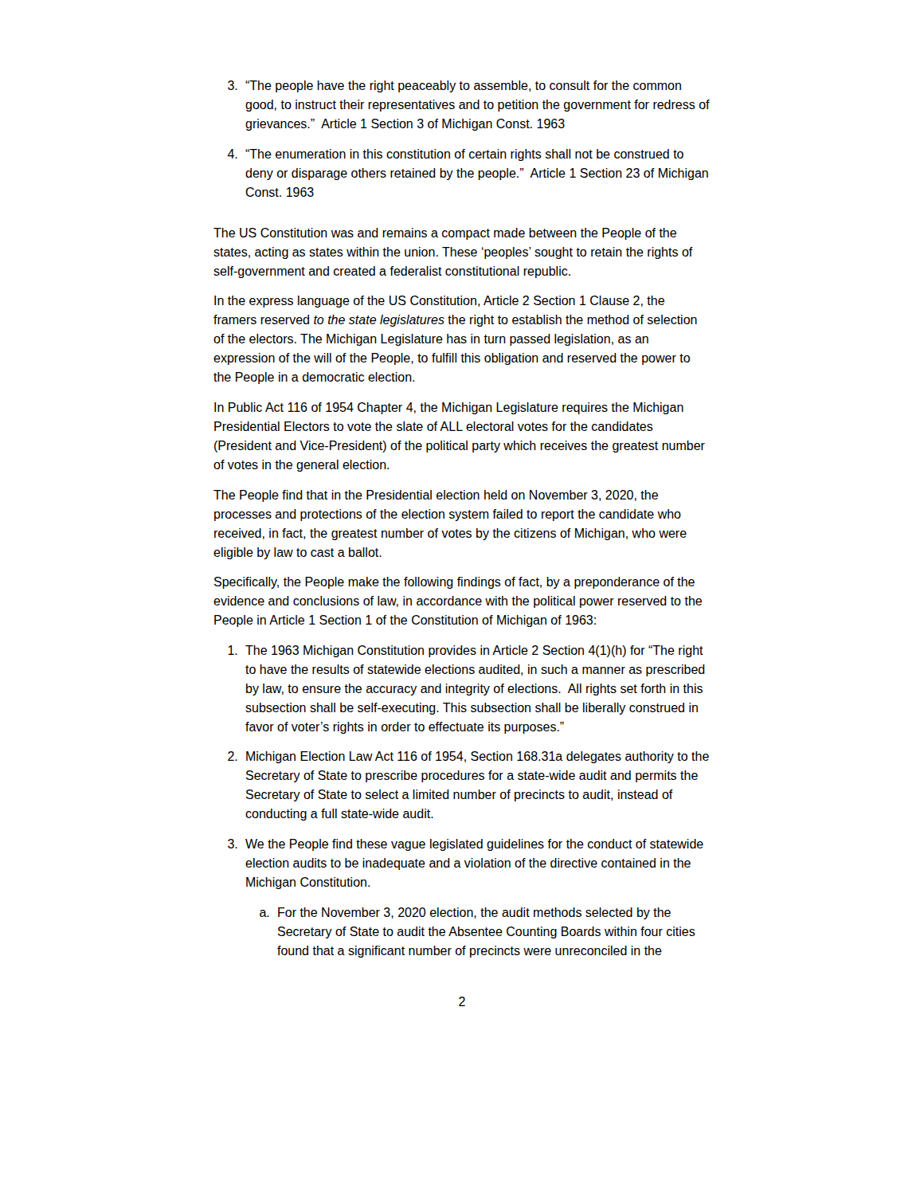“The people have the right peaceably to assemble, to consult for the common good, to instruct their representatives and to petition the government for redress of grievances.” Article 1 Section 3 of Michigan Const. 1963
“The enumeration in this constitution of certain rights shall not be construed to deny or disparage others retained by the people.” Article 1 Section 23 of Michigan Const. 1963
The US Constitution was and remains a compact made between the People of the states, acting as states within the union. These ‘peoples’ sought to retain the rights of self-government and created a federalist constitutional republic.
In the express language of the US Constitution, Article 2 Section 1 Clause 2, the framers reserved to the state legislatures the right to establish the method of selection of the electors. The Michigan Legislature has in turn passed legislation, as an expression of the will of the People, to fulfill this obligation and reserved the power to the People in a democratic election.
In Public Act 116 of 1954 Chapter 4, the Michigan Legislature requires the Michigan Presidential Electors to vote the slate of ALL electoral votes for the candidates (President and Vice-President) of the political party which receives the greatest number of votes in the general election.
The People find that in the Presidential election held on November 3, 2020, the processes and protections of the election system failed to report the candidate who received, in fact, the greatest number of votes by the citizens of Michigan, who were eligible by law to cast a ballot.
Specifically, the People make the following findings of fact, by a preponderance of the evidence and conclusions of law, in accordance with the political power reserved to the People in Article 1 Section 1 of the Constitution of Michigan of 1963:
The 1963 Michigan Constitution provides in Article 2 Section 4(1)(h) for “The right to have the results of statewide elections audited, in such a manner as prescribed by law, to ensure the accuracy and integrity of elections. All rights set forth in this subsection shall be self-executing. This subsection shall be liberally construed in favor of voter’s rights in order to effectuate its purposes.”
Michigan Election Law Act 116 of 1954, Section 168.31a delegates authority to the Secretary of State to prescribe procedures for a state-wide audit and permits the Secretary of State to select a limited number of precincts to audit, instead of conducting a full state-wide audit.
We the People find these vague legislated guidelines for the conduct of statewide election audits to be inadequate and a violation of the directive contained in the Michigan Constitution.
For the November 3, 2020 election, the audit methods selected by the Secretary of State to audit the Absentee Counting Boards within four cities found that a significant number of precincts were unreconciled in the
2